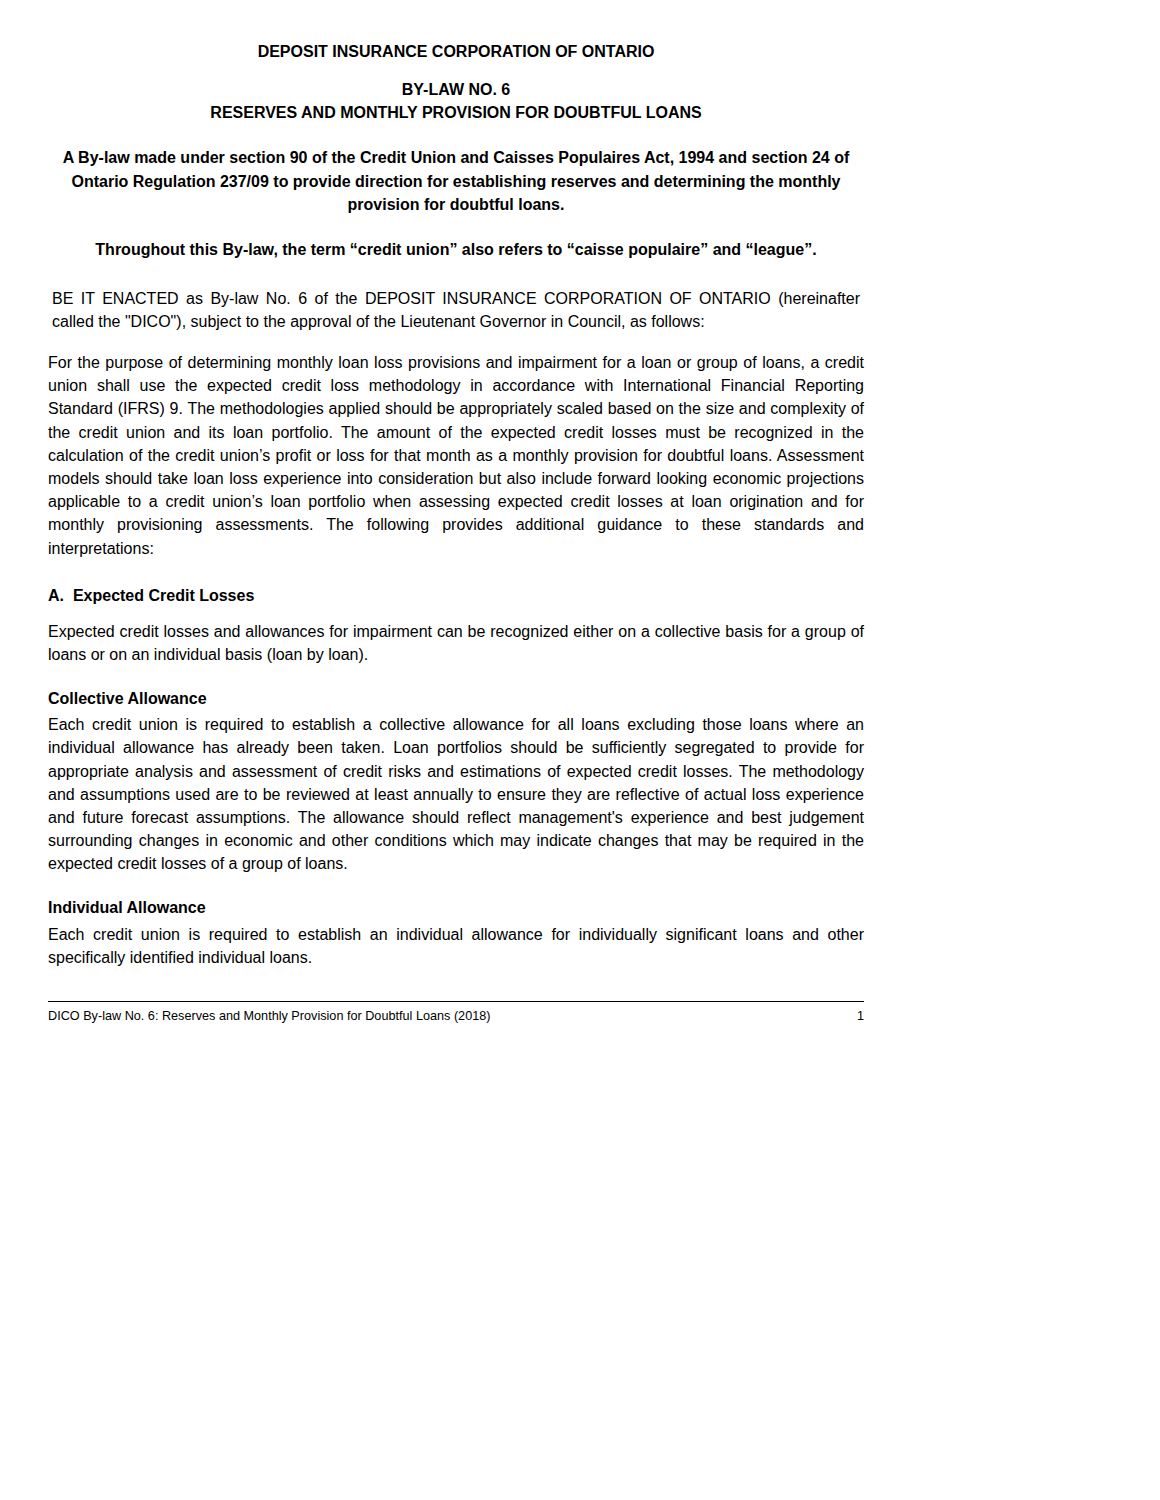DEPOSIT INSURANCE CORPORATION OF ONTARIO
BY-LAW NO. 6
RESERVES AND MONTHLY PROVISION FOR DOUBTFUL LOANS
A By-law made under section 90 of the Credit Union and Caisses Populaires Act, 1994 and section 24 of Ontario Regulation 237/09 to provide direction for establishing reserves and determining the monthly provision for doubtful loans.
Throughout this By-law, the term “credit union” also refers to “caisse populaire” and “league”.
BE IT ENACTED as By-law No. 6 of the DEPOSIT INSURANCE CORPORATION OF ONTARIO (hereinafter called the "DICO"), subject to the approval of the Lieutenant Governor in Council, as follows:
For the purpose of determining monthly loan loss provisions and impairment for a loan or group of loans, a credit union shall use the expected credit loss methodology in accordance with International Financial Reporting Standard (IFRS) 9. The methodologies applied should be appropriately scaled based on the size and complexity of the credit union and its loan portfolio. The amount of the expected credit losses must be recognized in the calculation of the credit union’s profit or loss for that month as a monthly provision for doubtful loans. Assessment models should take loan loss experience into consideration but also include forward looking economic projections applicable to a credit union’s loan portfolio when assessing expected credit losses at loan origination and for monthly provisioning assessments. The following provides additional guidance to these standards and interpretations:
A. Expected Credit Losses
Expected credit losses and allowances for impairment can be recognized either on a collective basis for a group of loans or on an individual basis (loan by loan).
Collective Allowance
Each credit union is required to establish a collective allowance for all loans excluding those loans where an individual allowance has already been taken. Loan portfolios should be sufficiently segregated to provide for appropriate analysis and assessment of credit risks and estimations of expected credit losses. The methodology and assumptions used are to be reviewed at least annually to ensure they are reflective of actual loss experience and future forecast assumptions. The allowance should reflect management's experience and best judgement surrounding changes in economic and other conditions which may indicate changes that may be required in the expected credit losses of a group of loans.
Individual Allowance
Each credit union is required to establish an individual allowance for individually significant loans and other specifically identified individual loans.
DICO By-law No. 6: Reserves and Monthly Provision for Doubtful Loans (2018) 1